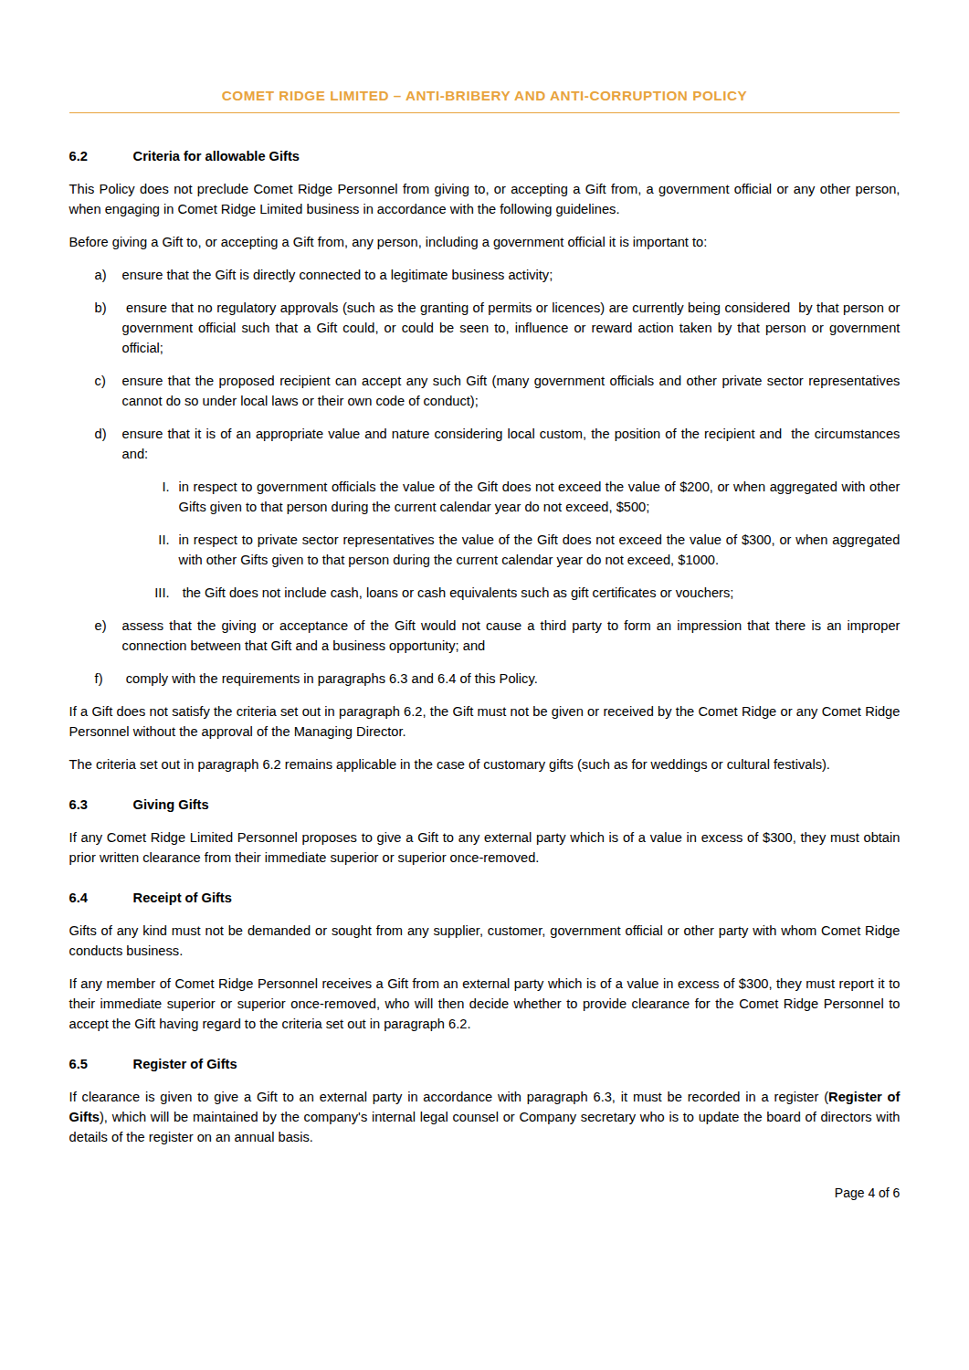COMET RIDGE LIMITED – ANTI-BRIBERY AND ANTI-CORRUPTION POLICY
6.2 Criteria for allowable Gifts
This Policy does not preclude Comet Ridge Personnel from giving to, or accepting a Gift from, a government official or any other person, when engaging in Comet Ridge Limited business in accordance with the following guidelines.
Before giving a Gift to, or accepting a Gift from, any person, including a government official it is important to:
a) ensure that the Gift is directly connected to a legitimate business activity;
b) ensure that no regulatory approvals (such as the granting of permits or licences) are currently being considered by that person or government official such that a Gift could, or could be seen to, influence or reward action taken by that person or government official;
c) ensure that the proposed recipient can accept any such Gift (many government officials and other private sector representatives cannot do so under local laws or their own code of conduct);
d) ensure that it is of an appropriate value and nature considering local custom, the position of the recipient and the circumstances and:
I. in respect to government officials the value of the Gift does not exceed the value of $200, or when aggregated with other Gifts given to that person during the current calendar year do not exceed, $500;
II. in respect to private sector representatives the value of the Gift does not exceed the value of $300, or when aggregated with other Gifts given to that person during the current calendar year do not exceed, $1000.
III. the Gift does not include cash, loans or cash equivalents such as gift certificates or vouchers;
e) assess that the giving or acceptance of the Gift would not cause a third party to form an impression that there is an improper connection between that Gift and a business opportunity; and
f) comply with the requirements in paragraphs 6.3 and 6.4 of this Policy.
If a Gift does not satisfy the criteria set out in paragraph 6.2, the Gift must not be given or received by the Comet Ridge or any Comet Ridge Personnel without the approval of the Managing Director.
The criteria set out in paragraph 6.2 remains applicable in the case of customary gifts (such as for weddings or cultural festivals).
6.3 Giving Gifts
If any Comet Ridge Limited Personnel proposes to give a Gift to any external party which is of a value in excess of $300, they must obtain prior written clearance from their immediate superior or superior once-removed.
6.4 Receipt of Gifts
Gifts of any kind must not be demanded or sought from any supplier, customer, government official or other party with whom Comet Ridge conducts business.
If any member of Comet Ridge Personnel receives a Gift from an external party which is of a value in excess of $300, they must report it to their immediate superior or superior once-removed, who will then decide whether to provide clearance for the Comet Ridge Personnel to accept the Gift having regard to the criteria set out in paragraph 6.2.
6.5 Register of Gifts
If clearance is given to give a Gift to an external party in accordance with paragraph 6.3, it must be recorded in a register (Register of Gifts), which will be maintained by the company's internal legal counsel or Company secretary who is to update the board of directors with details of the register on an annual basis.
Page 4 of 6